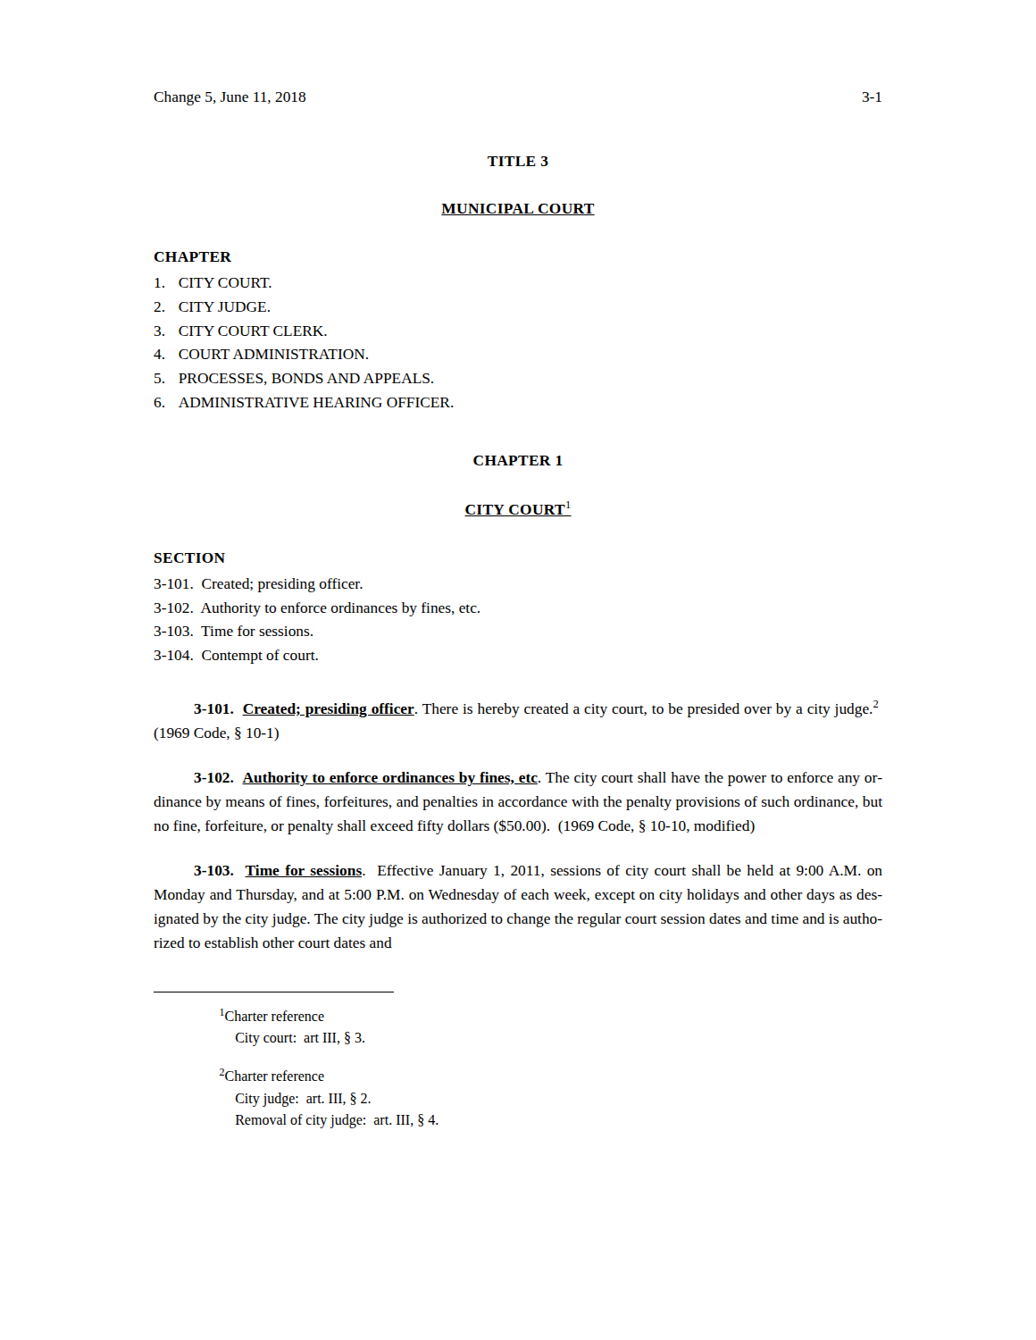Change 5, June 11, 2018 3-1
TITLE 3
MUNICIPAL COURT
CHAPTER
1. CITY COURT.
2. CITY JUDGE.
3. CITY COURT CLERK.
4. COURT ADMINISTRATION.
5. PROCESSES, BONDS AND APPEALS.
6. ADMINISTRATIVE HEARING OFFICER.
CHAPTER 1
CITY COURT1
SECTION
3-101. Created; presiding officer.
3-102. Authority to enforce ordinances by fines, etc.
3-103. Time for sessions.
3-104. Contempt of court.
3-101. Created; presiding officer. There is hereby created a city court, to be presided over by a city judge.2 (1969 Code, § 10-1)
3-102. Authority to enforce ordinances by fines, etc. The city court shall have the power to enforce any ordinance by means of fines, forfeitures, and penalties in accordance with the penalty provisions of such ordinance, but no fine, forfeiture, or penalty shall exceed fifty dollars ($50.00). (1969 Code, § 10-10, modified)
3-103. Time for sessions. Effective January 1, 2011, sessions of city court shall be held at 9:00 A.M. on Monday and Thursday, and at 5:00 P.M. on Wednesday of each week, except on city holidays and other days as designated by the city judge. The city judge is authorized to change the regular court session dates and time and is authorized to establish other court dates and
1Charter reference City court: art III, § 3.
2Charter reference City judge: art. III, § 2. Removal of city judge: art. III, § 4.